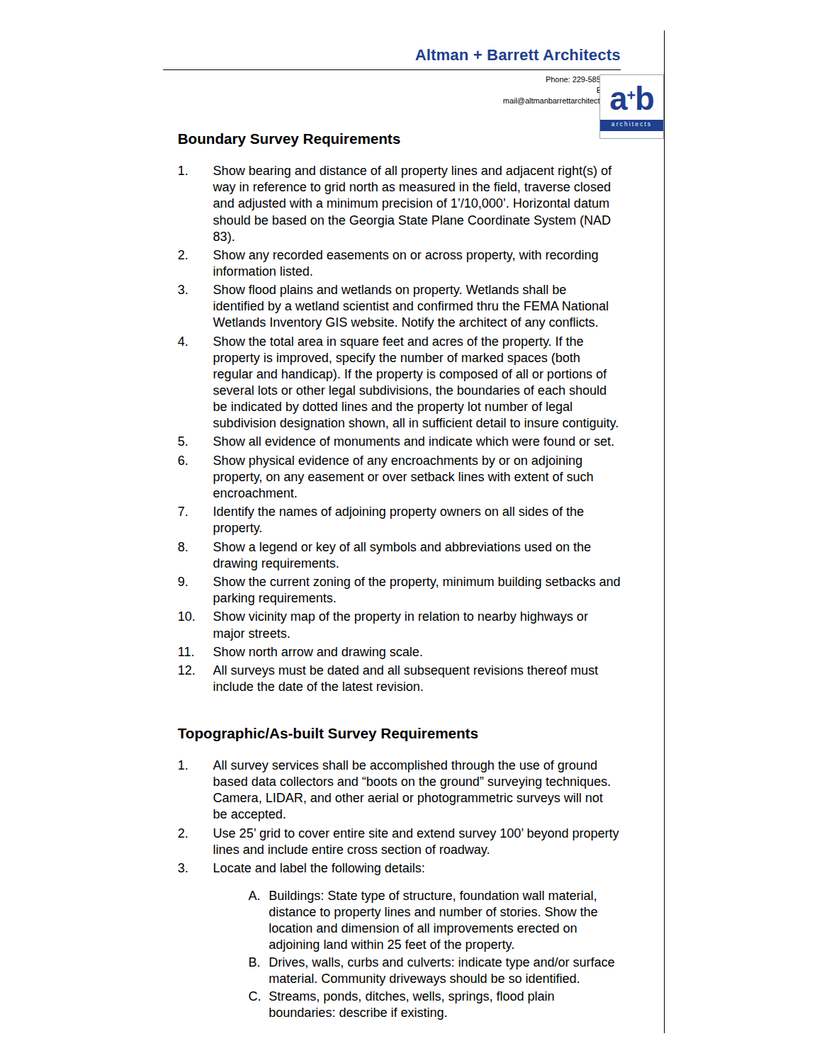Altman + Barrett Architects
Phone: 229-585-9018
E-mail:
mail@altmanbarrettarchitects.com
a+b
architects
Boundary Survey Requirements
1. Show bearing and distance of all property lines and adjacent right(s) of way in reference to grid north as measured in the field, traverse closed and adjusted with a minimum precision of 1’/10,000’. Horizontal datum should be based on the Georgia State Plane Coordinate System (NAD 83).
2. Show any recorded easements on or across property, with recording information listed.
3. Show flood plains and wetlands on property. Wetlands shall be identified by a wetland scientist and confirmed thru the FEMA National Wetlands Inventory GIS website. Notify the architect of any conflicts.
4. Show the total area in square feet and acres of the property. If the property is improved, specify the number of marked spaces (both regular and handicap). If the property is composed of all or portions of several lots or other legal subdivisions, the boundaries of each should be indicated by dotted lines and the property lot number of legal subdivision designation shown, all in sufficient detail to insure contiguity.
5. Show all evidence of monuments and indicate which were found or set.
6. Show physical evidence of any encroachments by or on adjoining property, on any easement or over setback lines with extent of such encroachment.
7. Identify the names of adjoining property owners on all sides of the property.
8. Show a legend or key of all symbols and abbreviations used on the drawing requirements.
9. Show the current zoning of the property, minimum building setbacks and parking requirements.
10. Show vicinity map of the property in relation to nearby highways or major streets.
11. Show north arrow and drawing scale.
12. All surveys must be dated and all subsequent revisions thereof must include the date of the latest revision.
Topographic/As-built Survey Requirements
1. All survey services shall be accomplished through the use of ground based data collectors and “boots on the ground” surveying techniques. Camera, LIDAR, and other aerial or photogrammetric surveys will not be accepted.
2. Use 25’ grid to cover entire site and extend survey 100’ beyond property lines and include entire cross section of roadway.
3. Locate and label the following details:
A. Buildings: State type of structure, foundation wall material, distance to property lines and number of stories. Show the location and dimension of all improvements erected on adjoining land within 25 feet of the property.
B. Drives, walls, curbs and culverts: indicate type and/or surface material. Community driveways should be so identified.
C. Streams, ponds, ditches, wells, springs, flood plain boundaries: describe if existing.